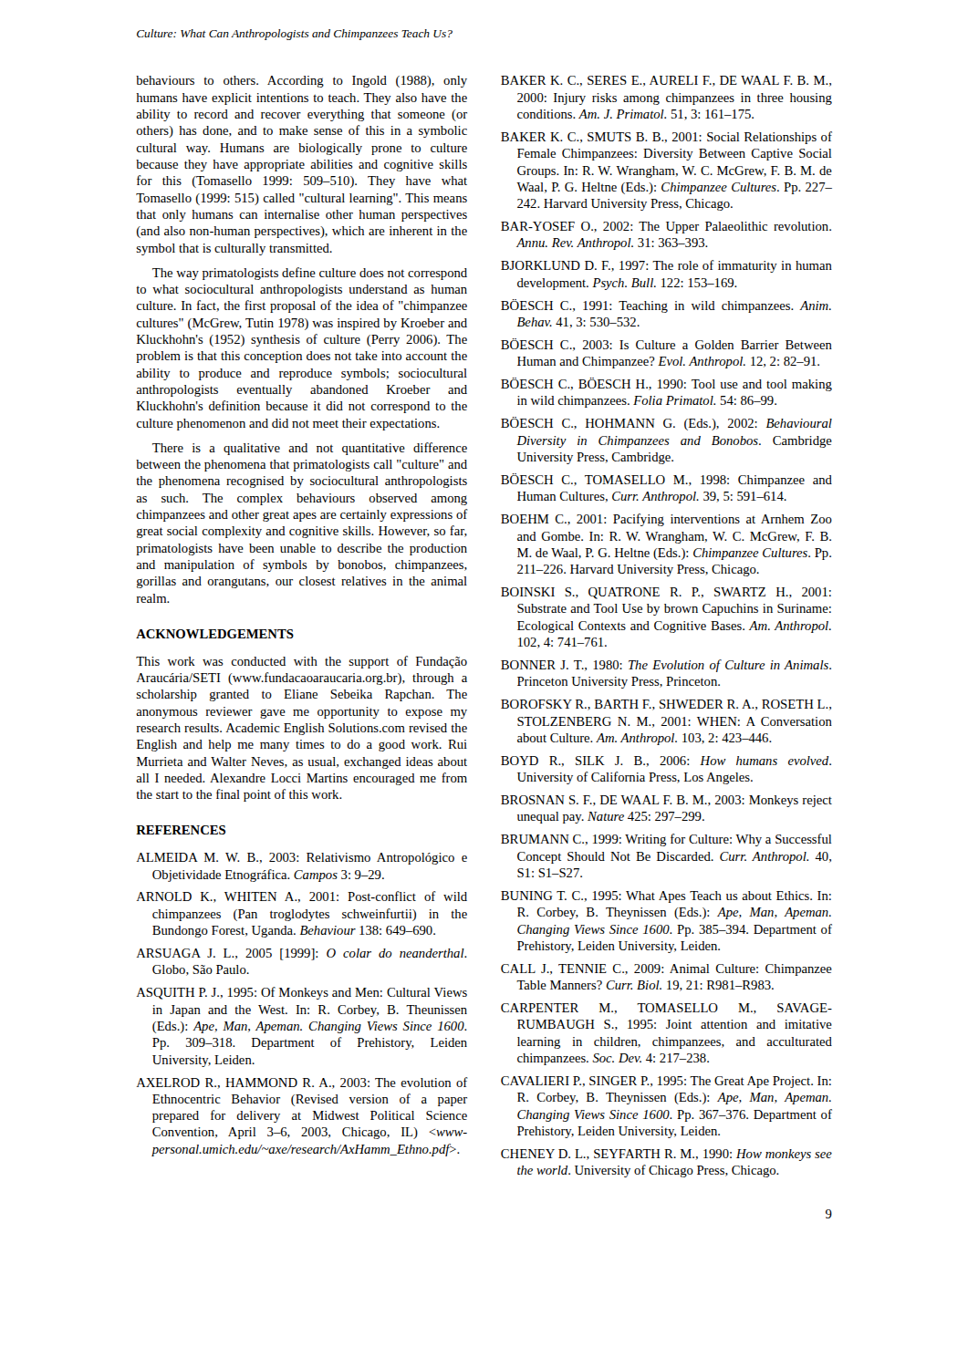Culture: What Can Anthropologists and Chimpanzees Teach Us?
behaviours to others. According to Ingold (1988), only humans have explicit intentions to teach. They also have the ability to record and recover everything that someone (or others) has done, and to make sense of this in a symbolic cultural way. Humans are biologically prone to culture because they have appropriate abilities and cognitive skills for this (Tomasello 1999: 509–510). They have what Tomasello (1999: 515) called "cultural learning". This means that only humans can internalise other human perspectives (and also non-human perspectives), which are inherent in the symbol that is culturally transmitted.
The way primatologists define culture does not correspond to what sociocultural anthropologists understand as human culture. In fact, the first proposal of the idea of "chimpanzee cultures" (McGrew, Tutin 1978) was inspired by Kroeber and Kluckhohn's (1952) synthesis of culture (Perry 2006). The problem is that this conception does not take into account the ability to produce and reproduce symbols; sociocultural anthropologists eventually abandoned Kroeber and Kluckhohn's definition because it did not correspond to the culture phenomenon and did not meet their expectations.
There is a qualitative and not quantitative difference between the phenomena that primatologists call "culture" and the phenomena recognised by sociocultural anthropologists as such. The complex behaviours observed among chimpanzees and other great apes are certainly expressions of great social complexity and cognitive skills. However, so far, primatologists have been unable to describe the production and manipulation of symbols by bonobos, chimpanzees, gorillas and orangutans, our closest relatives in the animal realm.
Acknowledgements
This work was conducted with the support of Fundação Araucária/SETI (www.fundacaoaraucaria.org.br), through a scholarship granted to Eliane Sebeika Rapchan. The anonymous reviewer gave me opportunity to expose my research results. Academic English Solutions.com revised the English and help me many times to do a good work. Rui Murrieta and Walter Neves, as usual, exchanged ideas about all I needed. Alexandre Locci Martins encouraged me from the start to the final point of this work.
References
ALMEIDA M. W. B., 2003: Relativismo Antropológico e Objetividade Etnográfica. Campos 3: 9–29.
ARNOLD K., WHITEN A., 2001: Post-conflict of wild chimpanzees (Pan troglodytes schweinfurtii) in the Bundongo Forest, Uganda. Behaviour 138: 649–690.
ARSUAGA J. L., 2005 [1999]: O colar do neanderthal. Globo, São Paulo.
ASQUITH P. J., 1995: Of Monkeys and Men: Cultural Views in Japan and the West. In: R. Corbey, B. Theunissen (Eds.): Ape, Man, Apeman. Changing Views Since 1600. Pp. 309–318. Department of Prehistory, Leiden University, Leiden.
AXELROD R., HAMMOND R. A., 2003: The evolution of Ethnocentric Behavior (Revised version of a paper prepared for delivery at Midwest Political Science Convention, April 3–6, 2003, Chicago, IL) <www-personal.umich.edu/~axe/research/AxHamm_Ethno.pdf>.
BAKER K. C., SERES E., AURELI F., DE WAAL F. B. M., 2000: Injury risks among chimpanzees in three housing conditions. Am. J. Primatol. 51, 3: 161–175.
BAKER K. C., SMUTS B. B., 2001: Social Relationships of Female Chimpanzees: Diversity Between Captive Social Groups. In: R. W. Wrangham, W. C. McGrew, F. B. M. de Waal, P. G. Heltne (Eds.): Chimpanzee Cultures. Pp. 227–242. Harvard University Press, Chicago.
BAR-YOSEF O., 2002: The Upper Palaeolithic revolution. Annu. Rev. Anthropol. 31: 363–393.
BJORKLUND D. F., 1997: The role of immaturity in human development. Psych. Bull. 122: 153–169.
BÖESCH C., 1991: Teaching in wild chimpanzees. Anim. Behav. 41, 3: 530–532.
BÖESCH C., 2003: Is Culture a Golden Barrier Between Human and Chimpanzee? Evol. Anthropol. 12, 2: 82–91.
BÖESCH C., BÖESCH H., 1990: Tool use and tool making in wild chimpanzees. Folia Primatol. 54: 86–99.
BÖESCH C., HOHMANN G. (Eds.), 2002: Behavioural Diversity in Chimpanzees and Bonobos. Cambridge University Press, Cambridge.
BÖESCH C., TOMASELLO M., 1998: Chimpanzee and Human Cultures, Curr. Anthropol. 39, 5: 591–614.
BOEHM C., 2001: Pacifying interventions at Arnhem Zoo and Gombe. In: R. W. Wrangham, W. C. McGrew, F. B. M. de Waal, P. G. Heltne (Eds.): Chimpanzee Cultures. Pp. 211–226. Harvard University Press, Chicago.
BOINSKI S., QUATRONE R. P., SWARTZ H., 2001: Substrate and Tool Use by brown Capuchins in Suriname: Ecological Contexts and Cognitive Bases. Am. Anthropol. 102, 4: 741–761.
BONNER J. T., 1980: The Evolution of Culture in Animals. Princeton University Press, Princeton.
BOROFSKY R., BARTH F., SHWEDER R. A., ROSETH L., STOLZENBERG N. M., 2001: WHEN: A Conversation about Culture. Am. Anthropol. 103, 2: 423–446.
BOYD R., SILK J. B., 2006: How humans evolved. University of California Press, Los Angeles.
BROSNAN S. F., DE WAAL F. B. M., 2003: Monkeys reject unequal pay. Nature 425: 297–299.
BRUMANN C., 1999: Writing for Culture: Why a Successful Concept Should Not Be Discarded. Curr. Anthropol. 40, S1: S1–S27.
BUNING T. C., 1995: What Apes Teach us about Ethics. In: R. Corbey, B. Theynissen (Eds.): Ape, Man, Apeman. Changing Views Since 1600. Pp. 385–394. Department of Prehistory, Leiden University, Leiden.
CALL J., TENNIE C., 2009: Animal Culture: Chimpanzee Table Manners? Curr. Biol. 19, 21: R981–R983.
CARPENTER M., TOMASELLO M., SAVAGE-RUMBAUGH S., 1995: Joint attention and imitative learning in children, chimpanzees, and acculturated chimpanzees. Soc. Dev. 4: 217–238.
CAVALIERI P., SINGER P., 1995: The Great Ape Project. In: R. Corbey, B. Theynissen (Eds.): Ape, Man, Apeman. Changing Views Since 1600. Pp. 367–376. Department of Prehistory, Leiden University, Leiden.
CHENEY D. L., SEYFARTH R. M., 1990: How monkeys see the world. University of Chicago Press, Chicago.
9